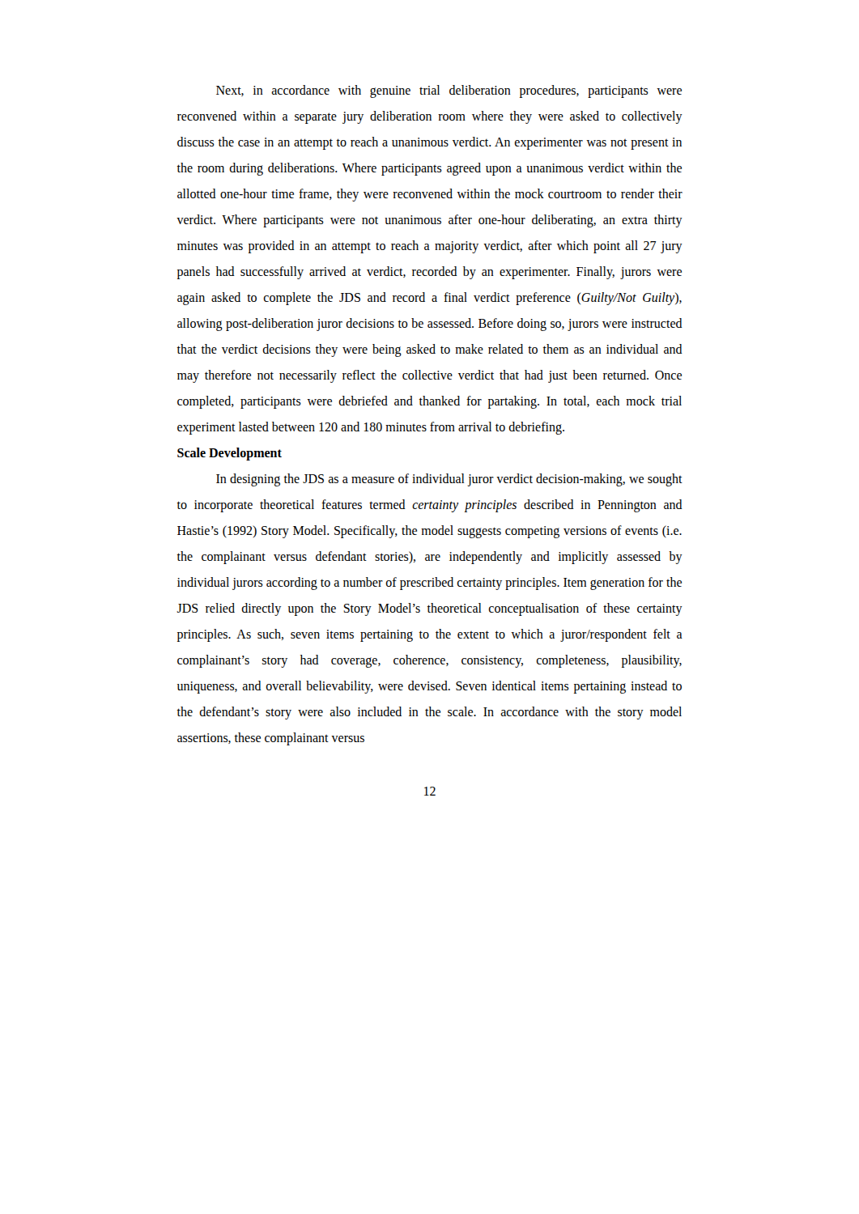Next, in accordance with genuine trial deliberation procedures, participants were reconvened within a separate jury deliberation room where they were asked to collectively discuss the case in an attempt to reach a unanimous verdict. An experimenter was not present in the room during deliberations. Where participants agreed upon a unanimous verdict within the allotted one-hour time frame, they were reconvened within the mock courtroom to render their verdict. Where participants were not unanimous after one-hour deliberating, an extra thirty minutes was provided in an attempt to reach a majority verdict, after which point all 27 jury panels had successfully arrived at verdict, recorded by an experimenter. Finally, jurors were again asked to complete the JDS and record a final verdict preference (Guilty/Not Guilty), allowing post-deliberation juror decisions to be assessed. Before doing so, jurors were instructed that the verdict decisions they were being asked to make related to them as an individual and may therefore not necessarily reflect the collective verdict that had just been returned. Once completed, participants were debriefed and thanked for partaking. In total, each mock trial experiment lasted between 120 and 180 minutes from arrival to debriefing.
Scale Development
In designing the JDS as a measure of individual juror verdict decision-making, we sought to incorporate theoretical features termed certainty principles described in Pennington and Hastie’s (1992) Story Model. Specifically, the model suggests competing versions of events (i.e. the complainant versus defendant stories), are independently and implicitly assessed by individual jurors according to a number of prescribed certainty principles. Item generation for the JDS relied directly upon the Story Model’s theoretical conceptualisation of these certainty principles. As such, seven items pertaining to the extent to which a juror/respondent felt a complainant’s story had coverage, coherence, consistency, completeness, plausibility, uniqueness, and overall believability, were devised. Seven identical items pertaining instead to the defendant’s story were also included in the scale. In accordance with the story model assertions, these complainant versus
12